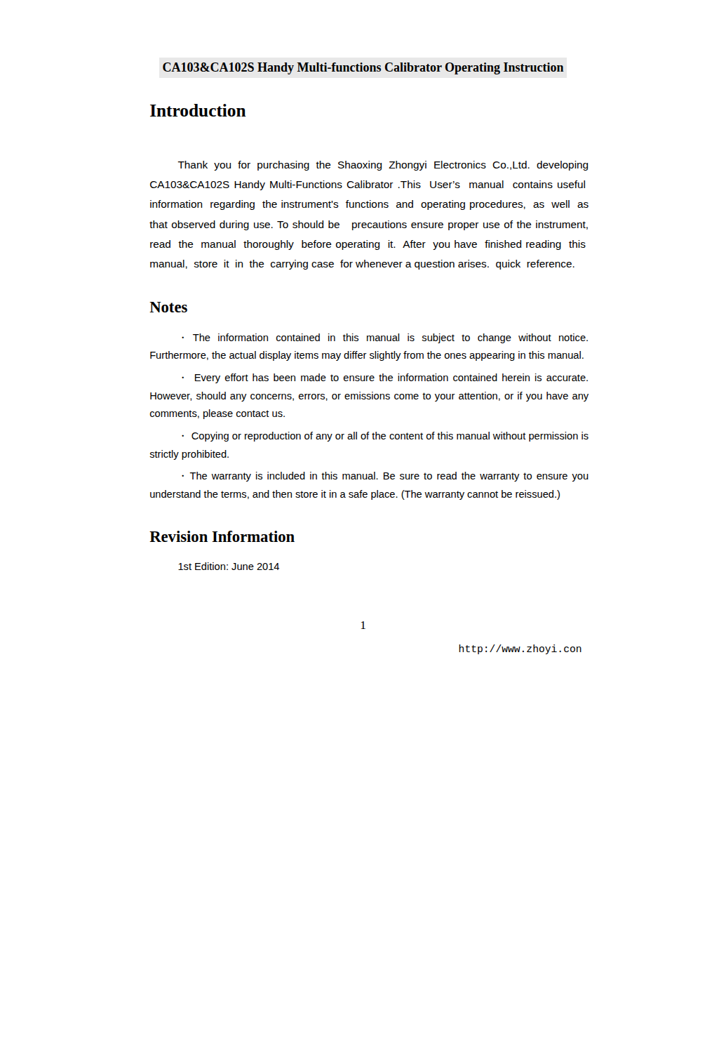CA103&CA102S Handy Multi-functions Calibrator Operating Instruction
Introduction
Thank you for purchasing the Shaoxing Zhongyi Electronics Co.,Ltd. developing CA103&CA102S Handy Multi-Functions Calibrator .This User’s manual contains useful information regarding the instrument's functions and operating procedures, as well as that observed during use. To should be precautions ensure proper use of the instrument, read the manual thoroughly before operating it. After you have finished reading this manual, store it in the carrying case for whenever a question arises. quick reference.
Notes
・The information contained in this manual is subject to change without notice. Furthermore, the actual display items may differ slightly from the ones appearing in this manual.
・ Every effort has been made to ensure the information contained herein is accurate. However, should any concerns, errors, or emissions come to your attention, or if you have any comments, please contact us.
・ Copying or reproduction of any or all of the content of this manual without permission is strictly prohibited.
・The warranty is included in this manual. Be sure to read the warranty to ensure you understand the terms, and then store it in a safe place. (The warranty cannot be reissued.)
Revision Information
1st Edition: June 2014
1
http://www.zhoyi.con